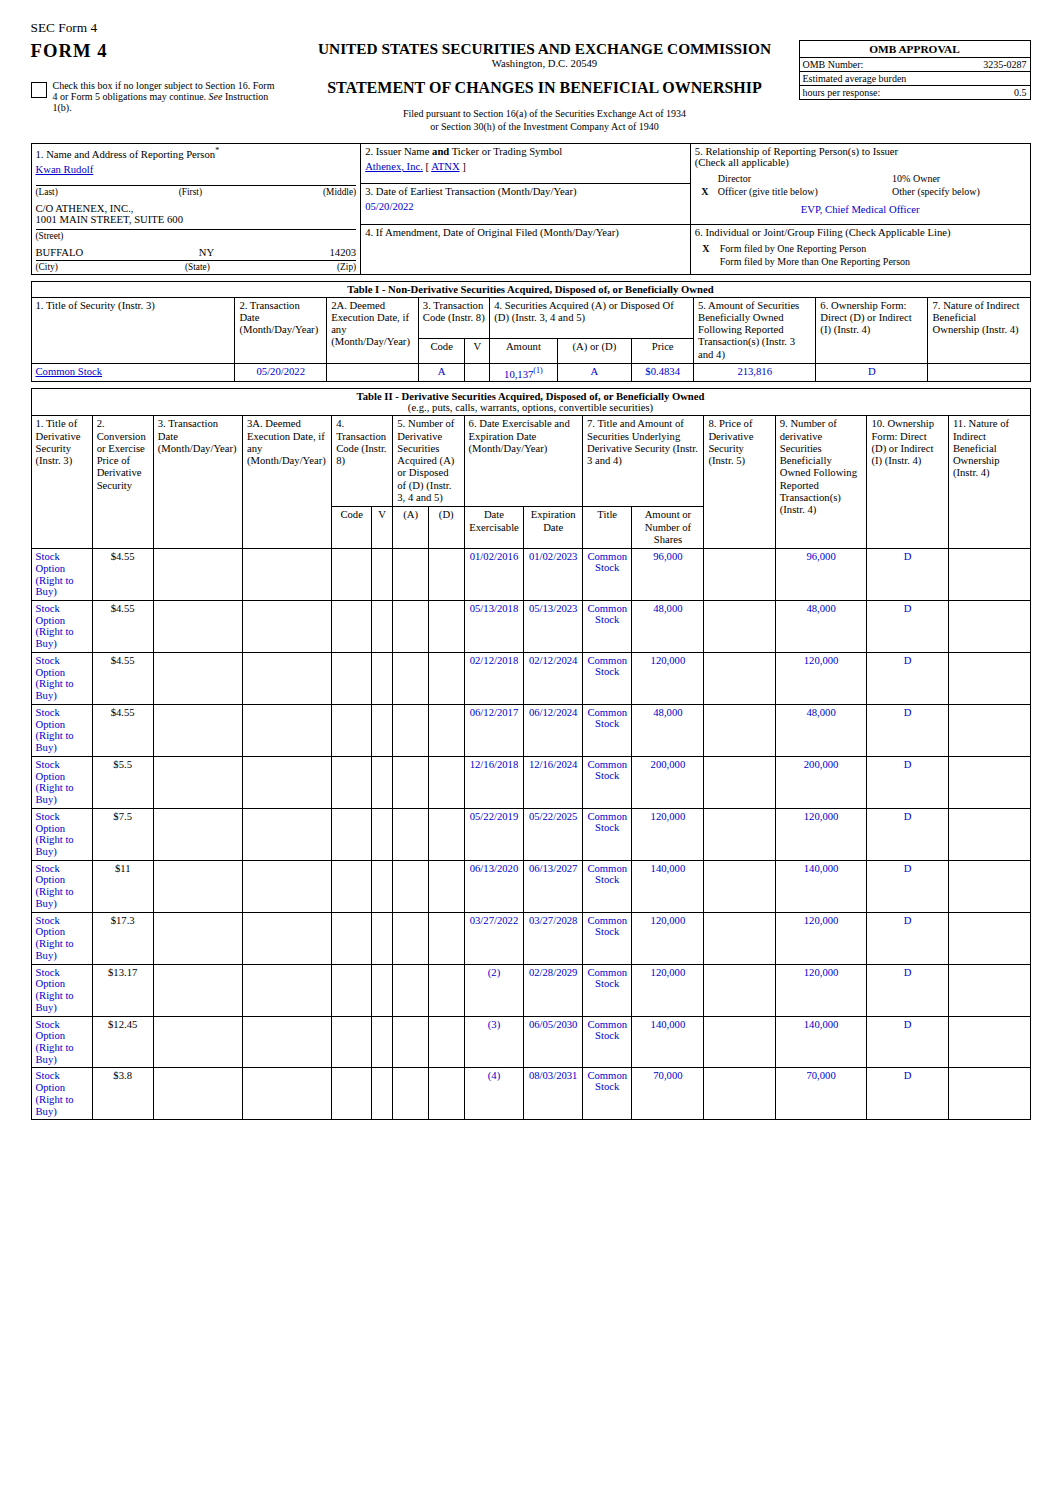SEC Form 4
FORM 4
Check this box if no longer subject to Section 16. Form 4 or Form 5 obligations may continue. See Instruction 1(b).
UNITED STATES SECURITIES AND EXCHANGE COMMISSION
Washington, D.C. 20549
STATEMENT OF CHANGES IN BENEFICIAL OWNERSHIP
Filed pursuant to Section 16(a) of the Securities Exchange Act of 1934
or Section 30(h) of the Investment Company Act of 1940
OMB APPROVAL
OMB Number: 3235-0287
Estimated average burden
hours per response: 0.5
| 1. Name and Address of Reporting Person * Kwan Rudolf (Last) (First) (Middle) C/O ATHENEX, INC., 1001 MAIN STREET, SUITE 600 (Street) BUFFALO NY 14203 (City) (State) (Zip) | 2. Issuer Name and Ticker or Trading Symbol Athenex, Inc. [ ATNX ] | 5. Relationship of Reporting Person(s) to Issuer (Check all applicable) / / Director / / 10% Owner / / X / Officer (give title below) / / Other (specify below) / EVP, Chief Medical Officer |
| 3. Date of Earliest Transaction (Month/Day/Year) 05/20/2022 |
| 4. If Amendment, Date of Original Filed (Month/Day/Year) | 6. Individual or Joint/Group Filing (Check Applicable Line) / X / Form filed by One Reporting Person / / / Form filed by More than One Reporting Person / |
| Table I - Non-Derivative Securities Acquired, Disposed of, or Beneficially Owned |
| 1. Title of Security (Instr. 3) | 2. Transaction Date (Month/Day/Year) | 2A. Deemed Execution Date, if any (Month/Day/Year) | 3. Transaction Code (Instr. 8) | 4. Securities Acquired (A) or Disposed Of (D) (Instr. 3, 4 and 5) | 5. Amount of Securities Beneficially Owned Following Reported Transaction(s) (Instr. 3 and 4) | 6. Ownership Form: Direct (D) or Indirect (I) (Instr. 4) | 7. Nature of Indirect Beneficial Ownership (Instr. 4) |
| Code | V | Amount | (A) or (D) | Price |
| Common Stock | 05/20/2022 | | A | | 10,137 (1) | A | $0.4834 | 213,816 | D | |
| Table II - Derivative Securities Acquired, Disposed of, or Beneficially Owned (e.g., puts, calls, warrants, options, convertible securities) |
| 1. Title of Derivative Security (Instr. 3) | 2. Conversion or Exercise Price of Derivative Security | 3. Transaction Date (Month/Day/Year) | 3A. Deemed Execution Date, if any (Month/Day/Year) | 4. Transaction Code (Instr. 8) | 5. Number of Derivative Securities Acquired (A) or Disposed of (D) (Instr. 3, 4 and 5) | 6. Date Exercisable and Expiration Date (Month/Day/Year) | 7. Title and Amount of Securities Underlying Derivative Security (Instr. 3 and 4) | 8. Price of Derivative Security (Instr. 5) | 9. Number of derivative Securities Beneficially Owned Following Reported Transaction(s) (Instr. 4) | 10. Ownership Form: Direct (D) or Indirect (I) (Instr. 4) | 11. Nature of Indirect Beneficial Ownership (Instr. 4) |
| Code | V | (A) | (D) | Date Exercisable | Expiration Date | Title | Amount or Number of Shares |
| Stock Option (Right to Buy) | $4.55 | | | | | | | 01/02/2016 | 01/02/2023 | Common Stock | 96,000 | | 96,000 | D | |
| Stock Option (Right to Buy) | $4.55 | | | | | | | 05/13/2018 | 05/13/2023 | Common Stock | 48,000 | | 48,000 | D | |
| Stock Option (Right to Buy) | $4.55 | | | | | | | 02/12/2018 | 02/12/2024 | Common Stock | 120,000 | | 120,000 | D | |
| Stock Option (Right to Buy) | $4.55 | | | | | | | 06/12/2017 | 06/12/2024 | Common Stock | 48,000 | | 48,000 | D | |
| Stock Option (Right to Buy) | $5.5 | | | | | | | 12/16/2018 | 12/16/2024 | Common Stock | 200,000 | | 200,000 | D | |
| Stock Option (Right to Buy) | $7.5 | | | | | | | 05/22/2019 | 05/22/2025 | Common Stock | 120,000 | | 120,000 | D | |
| Stock Option (Right to Buy) | $11 | | | | | | | 06/13/2020 | 06/13/2027 | Common Stock | 140,000 | | 140,000 | D | |
| Stock Option (Right to Buy) | $17.3 | | | | | | | 03/27/2022 | 03/27/2028 | Common Stock | 120,000 | | 120,000 | D | |
| Stock Option (Right to Buy) | $13.17 | | | | | | | (2) | 02/28/2029 | Common Stock | 120,000 | | 120,000 | D | |
| Stock Option (Right to Buy) | $12.45 | | | | | | | (3) | 06/05/2030 | Common Stock | 140,000 | | 140,000 | D | |
| Stock Option (Right to Buy) | $3.8 | | | | | | | (4) | 08/03/2031 | Common Stock | 70,000 | | 70,000 | D | |